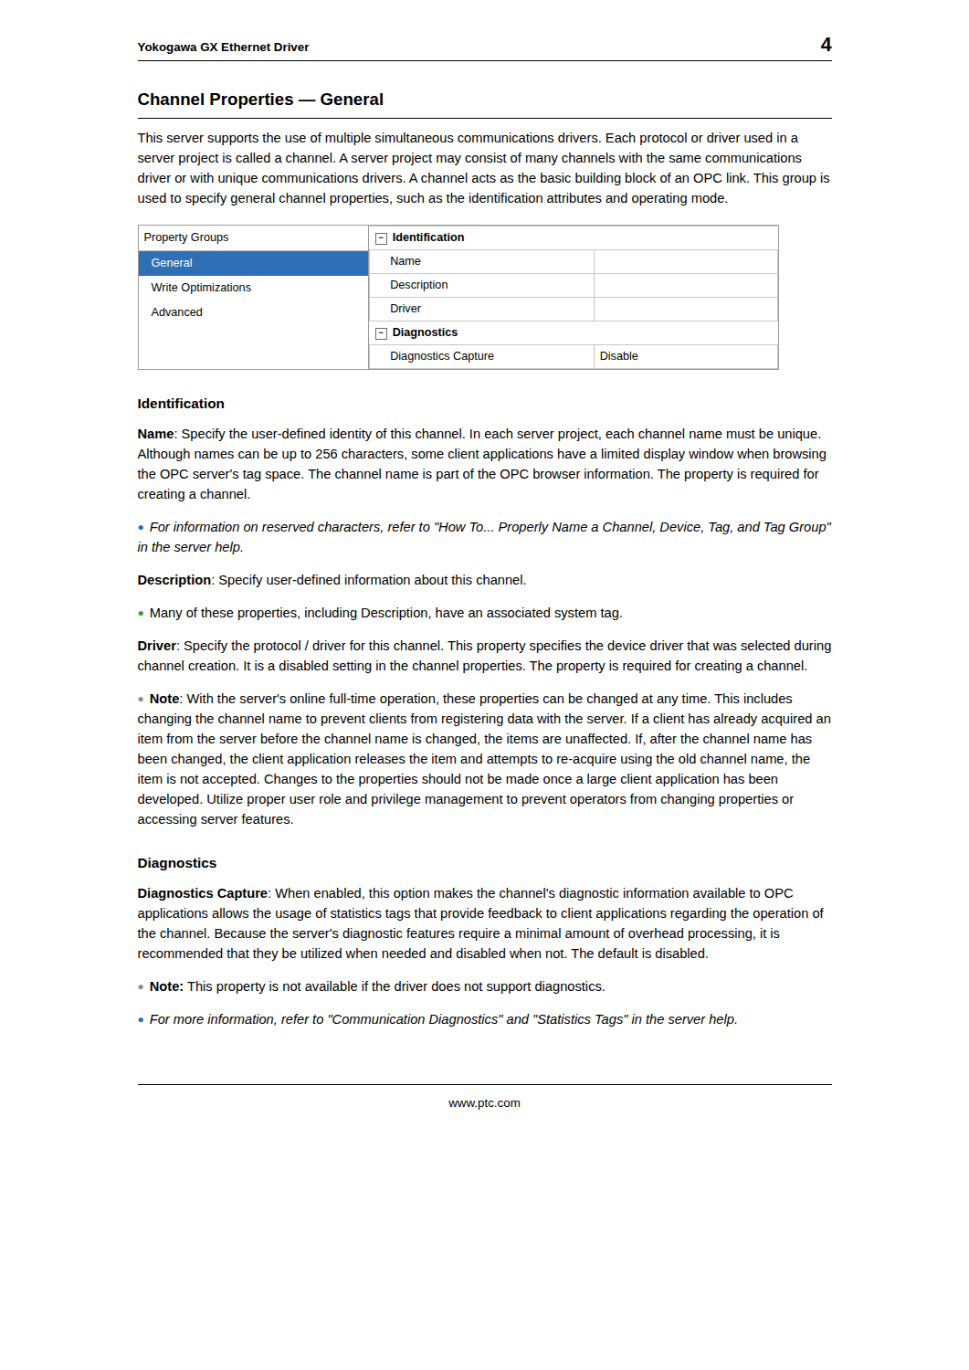Yokogawa GX Ethernet Driver 4
Channel Properties — General
This server supports the use of multiple simultaneous communications drivers. Each protocol or driver used in a server project is called a channel. A server project may consist of many channels with the same communications driver or with unique communications drivers. A channel acts as the basic building block of an OPC link. This group is used to specify general channel properties, such as the identification attributes and operating mode.
Property Groups
General
Write Optimizations
Advanced
| − Identification |
| Name | |
| Description | |
| Driver | |
| − Diagnostics |
| Diagnostics Capture | Disable |
Identification
Name: Specify the user-defined identity of this channel. In each server project, each channel name must be unique. Although names can be up to 256 characters, some client applications have a limited display window when browsing the OPC server's tag space. The channel name is part of the OPC browser information. The property is required for creating a channel.
For information on reserved characters, refer to "How To... Properly Name a Channel, Device, Tag, and Tag Group" in the server help.
Description: Specify user-defined information about this channel.
Many of these properties, including Description, have an associated system tag.
Driver: Specify the protocol / driver for this channel. This property specifies the device driver that was selected during channel creation. It is a disabled setting in the channel properties. The property is required for creating a channel.
Note: With the server's online full-time operation, these properties can be changed at any time. This includes changing the channel name to prevent clients from registering data with the server. If a client has already acquired an item from the server before the channel name is changed, the items are unaffected. If, after the channel name has been changed, the client application releases the item and attempts to re-acquire using the old channel name, the item is not accepted. Changes to the properties should not be made once a large client application has been developed. Utilize proper user role and privilege management to prevent operators from changing properties or accessing server features.
Diagnostics
Diagnostics Capture: When enabled, this option makes the channel's diagnostic information available to OPC applications allows the usage of statistics tags that provide feedback to client applications regarding the operation of the channel. Because the server's diagnostic features require a minimal amount of overhead processing, it is recommended that they be utilized when needed and disabled when not. The default is disabled.
Note: This property is not available if the driver does not support diagnostics.
For more information, refer to "Communication Diagnostics" and "Statistics Tags" in the server help.
www.ptc.com